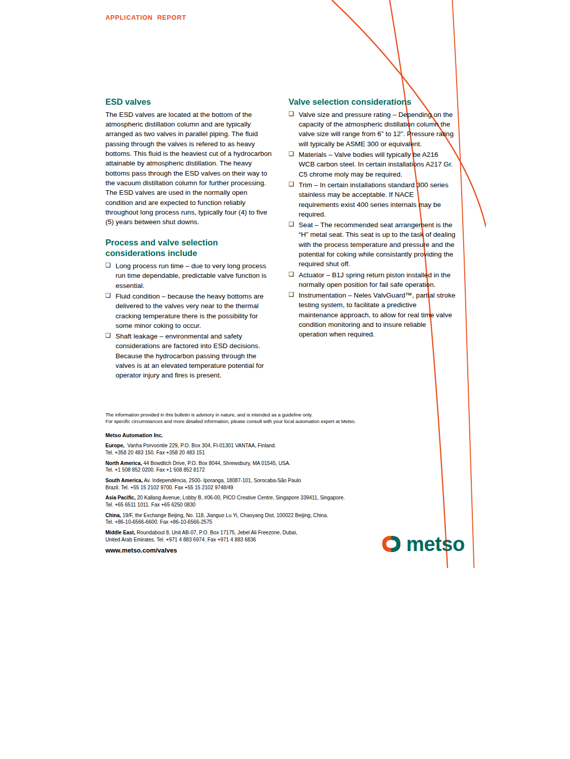APPLICATION REPORT
ESD valves
The ESD valves are located at the bottom of the atmospheric distillation column and are typically arranged as two valves in parallel piping. The fluid passing through the valves is refered to as heavy bottoms. This fluid is the heaviest cut of a hydrocarbon attainable by atmospheric distillation. The heavy bottoms pass through the ESD valves on their way to the vacuum distillation column for further processing. The ESD valves are used in the normally open condition and are expected to function reliably throughout long process runs, typically four (4) to five (5) years between shut downs.
Process and valve selection considerations include
Long process run time – due to very long process run time dependable, predictable valve function is essential.
Fluid condition – because the heavy bottoms are delivered to the valves very near to the thermal cracking temperature there is the possibility for some minor coking to occur.
Shaft leakage – environmental and safety considerations are factored into ESD decisions. Because the hydrocarbon passing through the valves is at an elevated temperature potential for operator injury and fires is present.
Valve selection considerations
Valve size and pressure rating – Depending on the capacity of the atmospheric distillation column the valve size will range from 6” to 12”. Pressure rating will typically be ASME 300 or equivalent.
Materials – Valve bodies will typically be A216 WCB carbon steel. In certain installations A217 Gr. C5 chrome moly may be required.
Trim – In certain installations standard 300 series stainless may be acceptable. If NACE requirements exist 400 series internals may be required.
Seat – The recommended seat arrangement is the “H” metal seat. This seat is up to the task of dealing with the process temperature and pressure and the potential for coking while consistantly providing the required shut off.
Actuator – B1J spring return piston installed in the normally open position for fail safe operation.
Instrumentation – Neles ValvGuard™, partial stroke testing system, to facilitate a predictive maintenance approach, to allow for real time valve condition monitoring and to insure reliable operation when required.
The information provided in this bulletin is advisory in nature, and is intended as a guideline only.
For specific circumstances and more detailed information, please consult with your local automation expert at Metso.
Metso Automation Inc.
Europe, Vanha Porvoontie 229, P.O. Box 304, FI-01301 VANTAA, Finland.
Tel. +358 20 483 150. Fax +358 20 483 151
North America, 44 Bowditch Drive, P.O. Box 8044, Shrewsbury, MA 01545, USA.
Tel. +1 508 852 0200. Fax +1 508 852 8172
South America, Av. Independéncia, 2500- Iporanga, 18087-101, Sorocaba-São Paulo
Brazil. Tel. +55 15 2102 9700. Fax +55 15 2102 9748/49
Asia Pacific, 20 Kallang Avenue, Lobby B, #06-00, PICO Creative Centre, Singapore 339411, Singapore.
Tel. +65 6511 1011. Fax +65 6250 0830
China, 19/F, the Exchange Beijing, No. 118, Jianguo Lu Yi, Chaoyang Dist, 100022 Beijing, China.
Tel. +86-10-6566-6600. Fax +86-10-6566-2575
Middle East, Roundabout 8, Unit AB-07, P.O. Box 17175, Jebel Ali Freezone, Dubai,
United Arab Emirates. Tel. +971 4 883 6974. Fax +971 4 883 6836
www.metso.com/valves
metso